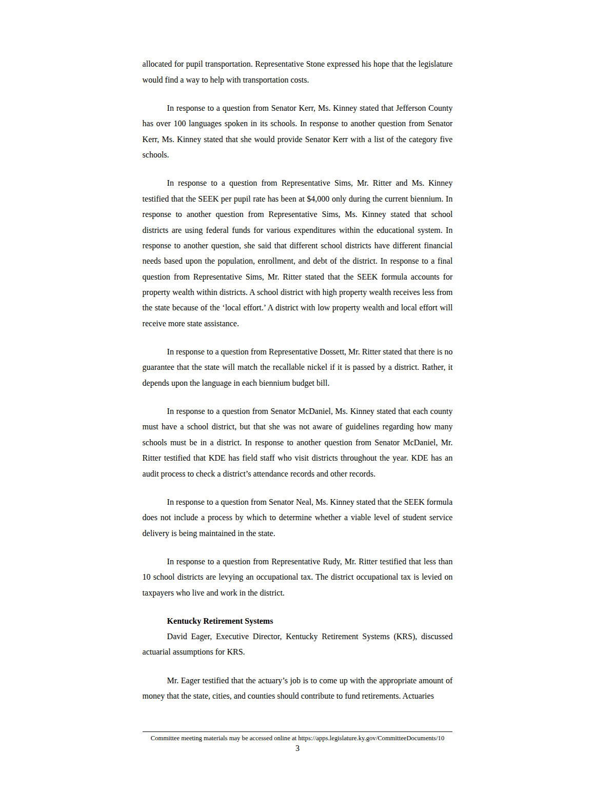allocated for pupil transportation. Representative Stone expressed his hope that the legislature would find a way to help with transportation costs.
In response to a question from Senator Kerr, Ms. Kinney stated that Jefferson County has over 100 languages spoken in its schools. In response to another question from Senator Kerr, Ms. Kinney stated that she would provide Senator Kerr with a list of the category five schools.
In response to a question from Representative Sims, Mr. Ritter and Ms. Kinney testified that the SEEK per pupil rate has been at $4,000 only during the current biennium. In response to another question from Representative Sims, Ms. Kinney stated that school districts are using federal funds for various expenditures within the educational system. In response to another question, she said that different school districts have different financial needs based upon the population, enrollment, and debt of the district. In response to a final question from Representative Sims, Mr. Ritter stated that the SEEK formula accounts for property wealth within districts. A school district with high property wealth receives less from the state because of the ‘local effort.’ A district with low property wealth and local effort will receive more state assistance.
In response to a question from Representative Dossett, Mr. Ritter stated that there is no guarantee that the state will match the recallable nickel if it is passed by a district. Rather, it depends upon the language in each biennium budget bill.
In response to a question from Senator McDaniel, Ms. Kinney stated that each county must have a school district, but that she was not aware of guidelines regarding how many schools must be in a district. In response to another question from Senator McDaniel, Mr. Ritter testified that KDE has field staff who visit districts throughout the year. KDE has an audit process to check a district’s attendance records and other records.
In response to a question from Senator Neal, Ms. Kinney stated that the SEEK formula does not include a process by which to determine whether a viable level of student service delivery is being maintained in the state.
In response to a question from Representative Rudy, Mr. Ritter testified that less than 10 school districts are levying an occupational tax. The district occupational tax is levied on taxpayers who live and work in the district.
Kentucky Retirement Systems
David Eager, Executive Director, Kentucky Retirement Systems (KRS), discussed actuarial assumptions for KRS.
Mr. Eager testified that the actuary’s job is to come up with the appropriate amount of money that the state, cities, and counties should contribute to fund retirements. Actuaries
Committee meeting materials may be accessed online at https://apps.legislature.ky.gov/CommitteeDocuments/10
3